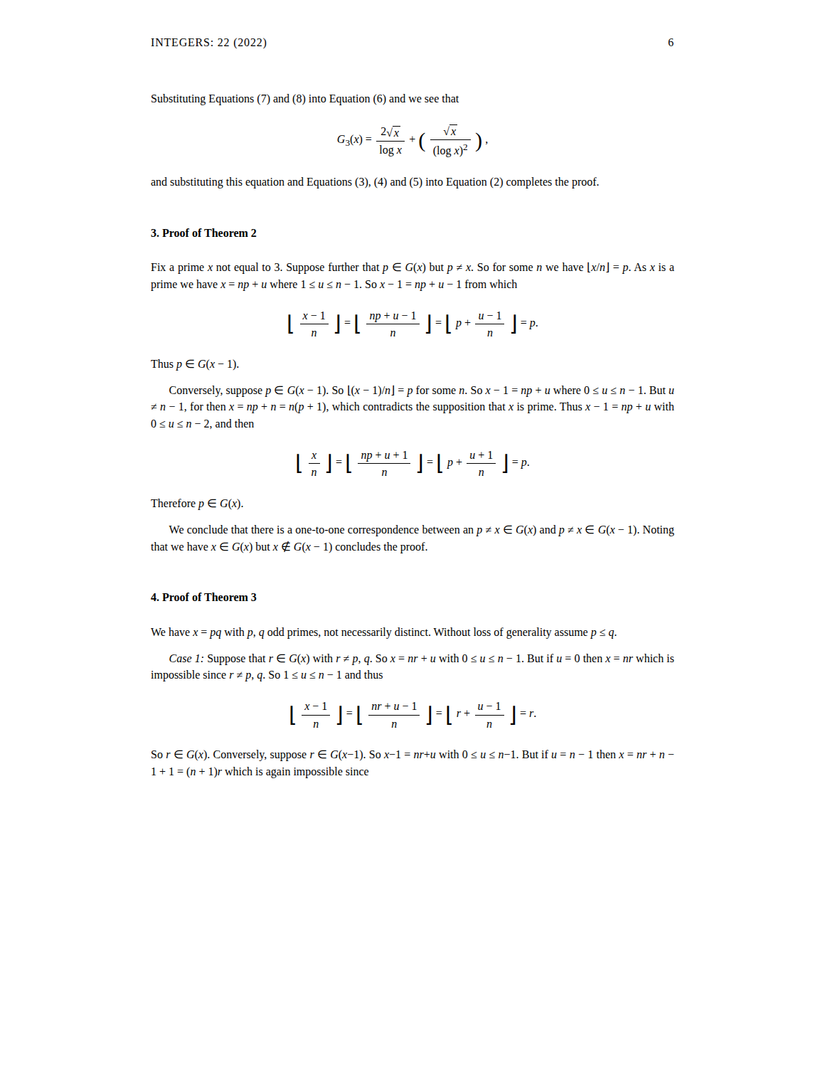INTEGERS: 22 (2022) 6
Substituting Equations (7) and (8) into Equation (6) and we see that
G3(x) = 2√x log x + ( √x(log x)2 ) ,
and substituting this equation and Equations (3), (4) and (5) into Equation (2) completes the proof.
3. Proof of Theorem 2
Fix a prime x not equal to 3. Suppose further that p ∈ G(x) but p ≠ x. So for some n we have ⌊x/n⌋ = p. As x is a prime we have x = np + u where 1 ≤ u ≤ n − 1. So x − 1 = np + u − 1 from which
⌊ x − 1 n ⌋ = ⌊ np + u − 1 n ⌋ = ⌊ p + u − 1 n ⌋ = p.
Thus p ∈ G(x − 1).
Conversely, suppose p ∈ G(x − 1). So ⌊(x − 1)/n⌋ = p for some n. So x − 1 = np + u where 0 ≤ u ≤ n − 1. But u ≠ n − 1, for then x = np + n = n(p + 1), which contradicts the supposition that x is prime. Thus x − 1 = np + u with 0 ≤ u ≤ n − 2, and then
⌊ xn ⌋ = ⌊ np + u + 1 n ⌋ = ⌊ p + u + 1 n ⌋ = p.
Therefore p ∈ G(x).
We conclude that there is a one-to-one correspondence between an p ≠ x ∈ G(x) and p ≠ x ∈ G(x − 1). Noting that we have x ∈ G(x) but x ∉ G(x − 1) concludes the proof.
4. Proof of Theorem 3
We have x = pq with p, q odd primes, not necessarily distinct. Without loss of generality assume p ≤ q.
Case 1: Suppose that r ∈ G(x) with r ≠ p, q. So x = nr + u with 0 ≤ u ≤ n − 1. But if u = 0 then x = nr which is impossible since r ≠ p, q. So 1 ≤ u ≤ n − 1 and thus
⌊ x − 1 n ⌋ = ⌊ nr + u − 1 n ⌋ = ⌊ r + u − 1 n ⌋ = r.
So r ∈ G(x). Conversely, suppose r ∈ G(x−1). So x−1 = nr+u with 0 ≤ u ≤ n−1. But if u = n − 1 then x = nr + n − 1 + 1 = (n + 1)r which is again impossible since